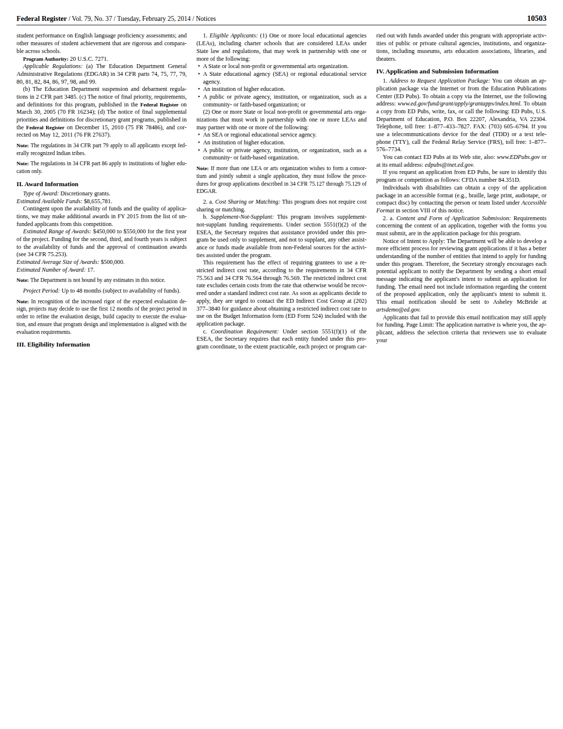Federal Register / Vol. 79, No. 37 / Tuesday, February 25, 2014 / Notices
10503
student performance on English language proficiency assessments; and other measures of student achievement that are rigorous and comparable across schools.
Program Authority: 20 U.S.C. 7271.
Applicable Regulations: (a) The Education Department General Administrative Regulations (EDGAR) in 34 CFR parts 74, 75, 77, 79, 80, 81, 82, 84, 86, 97, 98, and 99.
(b) The Education Department suspension and debarment regulations in 2 CFR part 3485. (c) The notice of final priority, requirements, and definitions for this program, published in the Federal Register on March 30, 2005 (70 FR 16234); (d) The notice of final supplemental priorities and definitions for discretionary grant programs, published in the Federal Register on December 15, 2010 (75 FR 78486), and corrected on May 12, 2011 (76 FR 27637).
Note: The regulations in 34 CFR part 79 apply to all applicants except federally recognized Indian tribes.
Note: The regulations in 34 CFR part 86 apply to institutions of higher education only.
II. Award Information
Type of Award: Discretionary grants.
Estimated Available Funds: $8,655,781.
Contingent upon the availability of funds and the quality of applications, we may make additional awards in FY 2015 from the list of unfunded applicants from this competition.
Estimated Range of Awards: $450,000 to $550,000 for the first year of the project. Funding for the second, third, and fourth years is subject to the availability of funds and the approval of continuation awards (see 34 CFR 75.253).
Estimated Average Size of Awards: $500,000.
Estimated Number of Award: 17.
Note: The Department is not bound by any estimates in this notice.
Project Period: Up to 48 months (subject to availability of funds).
Note: In recognition of the increased rigor of the expected evaluation design, projects may decide to use the first 12 months of the project period in order to refine the evaluation design, build capacity to execute the evaluation, and ensure that program design and implementation is aligned with the evaluation requirements.
III. Eligibility Information
1. Eligible Applicants: (1) One or more local educational agencies (LEAs), including charter schools that are considered LEAs under State law and regulations, that may work in partnership with one or more of the following:
A State or local non-profit or governmental arts organization.
A State educational agency (SEA) or regional educational service agency.
An institution of higher education.
A public or private agency, institution, or organization, such as a community- or faith-based organization; or
(2) One or more State or local non-profit or governmental arts organizations that must work in partnership with one or more LEAs and may partner with one or more of the following:
An SEA or regional educational service agency.
An institution of higher education.
A public or private agency, institution, or organization, such as a community- or faith-based organization.
Note: If more than one LEA or arts organization wishes to form a consortium and jointly submit a single application, they must follow the procedures for group applications described in 34 CFR 75.127 through 75.129 of EDGAR.
2. a. Cost Sharing or Matching: This program does not require cost sharing or matching.
b. Supplement-Not-Supplant: This program involves supplement-not-supplant funding requirements. Under section 5551(f)(2) of the ESEA, the Secretary requires that assistance provided under this program be used only to supplement, and not to supplant, any other assistance or funds made available from non-Federal sources for the activities assisted under the program.
This requirement has the effect of requiring grantees to use a restricted indirect cost rate, according to the requirements in 34 CFR 75.563 and 34 CFR 76.564 through 76.569. The restricted indirect cost rate excludes certain costs from the rate that otherwise would be recovered under a standard indirect cost rate. As soon as applicants decide to apply, they are urged to contact the ED Indirect Cost Group at (202) 377–3840 for guidance about obtaining a restricted indirect cost rate to use on the Budget Information form (ED Form 524) included with the application package.
c. Coordination Requirement: Under section 5551(f)(1) of the ESEA, the Secretary requires that each entity funded under this program coordinate, to the extent practicable, each project or program carried out with funds awarded under this program with appropriate activities of public or private cultural agencies, institutions, and organizations, including museums, arts education associations, libraries, and theaters.
IV. Application and Submission Information
1. Address to Request Application Package: You can obtain an application package via the Internet or from the Education Publications Center (ED Pubs). To obtain a copy via the Internet, use the following address: www.ed.gov/fund/grant/apply/grantapps/index.html. To obtain a copy from ED Pubs, write, fax, or call the following: ED Pubs, U.S. Department of Education, P.O. Box 22207, Alexandria, VA 22304. Telephone, toll free: 1–877–433–7827. FAX: (703) 605–6794. If you use a telecommunications device for the deaf (TDD) or a text telephone (TTY), call the Federal Relay Service (FRS), toll free: 1–877–576–7734.
You can contact ED Pubs at its Web site, also: www.EDPubs.gov or at its email address: edpubs@inet.ed.gov.
If you request an application from ED Pubs, be sure to identify this program or competition as follows: CFDA number 84.351D.
Individuals with disabilities can obtain a copy of the application package in an accessible format (e.g., braille, large print, audiotape, or compact disc) by contacting the person or team listed under Accessible Format in section VIII of this notice.
2. a. Content and Form of Application Submission: Requirements concerning the content of an application, together with the forms you must submit, are in the application package for this program.
Notice of Intent to Apply: The Department will be able to develop a more efficient process for reviewing grant applications if it has a better understanding of the number of entities that intend to apply for funding under this program. Therefore, the Secretary strongly encourages each potential applicant to notify the Department by sending a short email message indicating the applicant's intent to submit an application for funding. The email need not include information regarding the content of the proposed application, only the applicant's intent to submit it. This email notification should be sent to Asheley McBride at artsdemo@ed.gov.
Applicants that fail to provide this email notification may still apply for funding. Page Limit: The application narrative is where you, the applicant, address the selection criteria that reviewers use to evaluate your